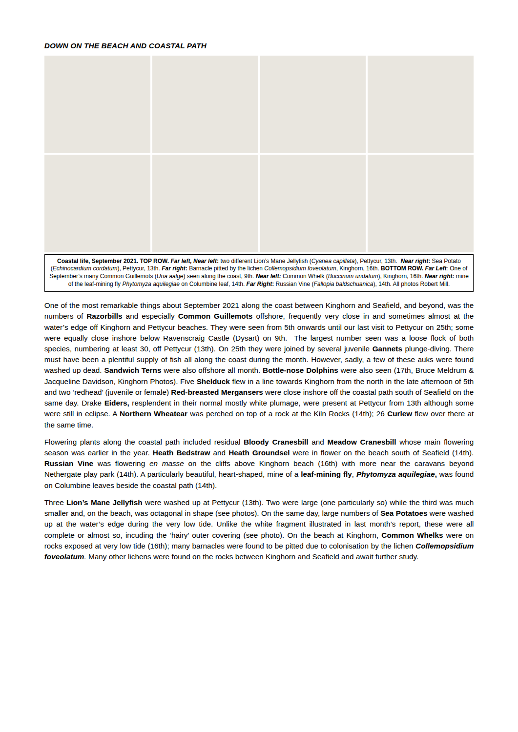DOWN ON THE BEACH AND COASTAL PATH
Coastal life, September 2021. TOP ROW. Far left, Near left: two different Lion’s Mane Jellyfish (Cyanea capillata), Pettycur, 13th. Near right: Sea Potato (Echinocardium cordatum), Pettycur, 13th. Far right: Barnacle pitted by the lichen Collemopsidium foveolatum, Kinghorn, 16th. BOTTOM ROW. Far Left: One of September’s many Common Guillemots (Uria aalge) seen along the coast, 9th. Near left: Common Whelk (Buccinum undatum), Kinghorn, 16th. Near right: mine of the leaf-mining fly Phytomyza aquilegiae on Columbine leaf, 14th. Far Right: Russian Vine (Fallopia baldschuanica), 14th. All photos Robert Mill.
One of the most remarkable things about September 2021 along the coast between Kinghorn and Seafield, and beyond, was the numbers of Razorbills and especially Common Guillemots offshore, frequently very close in and sometimes almost at the water’s edge off Kinghorn and Pettycur beaches. They were seen from 5th onwards until our last visit to Pettycur on 25th; some were equally close inshore below Ravenscraig Castle (Dysart) on 9th. The largest number seen was a loose flock of both species, numbering at least 30, off Pettycur (13th). On 25th they were joined by several juvenile Gannets plunge-diving. There must have been a plentiful supply of fish all along the coast during the month. However, sadly, a few of these auks were found washed up dead. Sandwich Terns were also offshore all month. Bottle-nose Dolphins were also seen (17th, Bruce Meldrum & Jacqueline Davidson, Kinghorn Photos). Five Shelduck flew in a line towards Kinghorn from the north in the late afternoon of 5th and two ‘redhead’ (juvenile or female) Red-breasted Mergansers were close inshore off the coastal path south of Seafield on the same day. Drake Eiders, resplendent in their normal mostly white plumage, were present at Pettycur from 13th although some were still in eclipse. A Northern Wheatear was perched on top of a rock at the Kiln Rocks (14th); 26 Curlew flew over there at the same time.
Flowering plants along the coastal path included residual Bloody Cranesbill and Meadow Cranesbill whose main flowering season was earlier in the year. Heath Bedstraw and Heath Groundsel were in flower on the beach south of Seafield (14th). Russian Vine was flowering en masse on the cliffs above Kinghorn beach (16th) with more near the caravans beyond Nethergate play park (14th). A particularly beautiful, heart-shaped, mine of a leaf-mining fly, Phytomyza aquilegiae, was found on Columbine leaves beside the coastal path (14th).
Three Lion’s Mane Jellyfish were washed up at Pettycur (13th). Two were large (one particularly so) while the third was much smaller and, on the beach, was octagonal in shape (see photos). On the same day, large numbers of Sea Potatoes were washed up at the water’s edge during the very low tide. Unlike the white fragment illustrated in last month’s report, these were all complete or almost so, incuding the ‘hairy’ outer covering (see photo). On the beach at Kinghorn, Common Whelks were on rocks exposed at very low tide (16th); many barnacles were found to be pitted due to colonisation by the lichen Collemopsidium foveolatum. Many other lichens were found on the rocks between Kinghorn and Seafield and await further study.